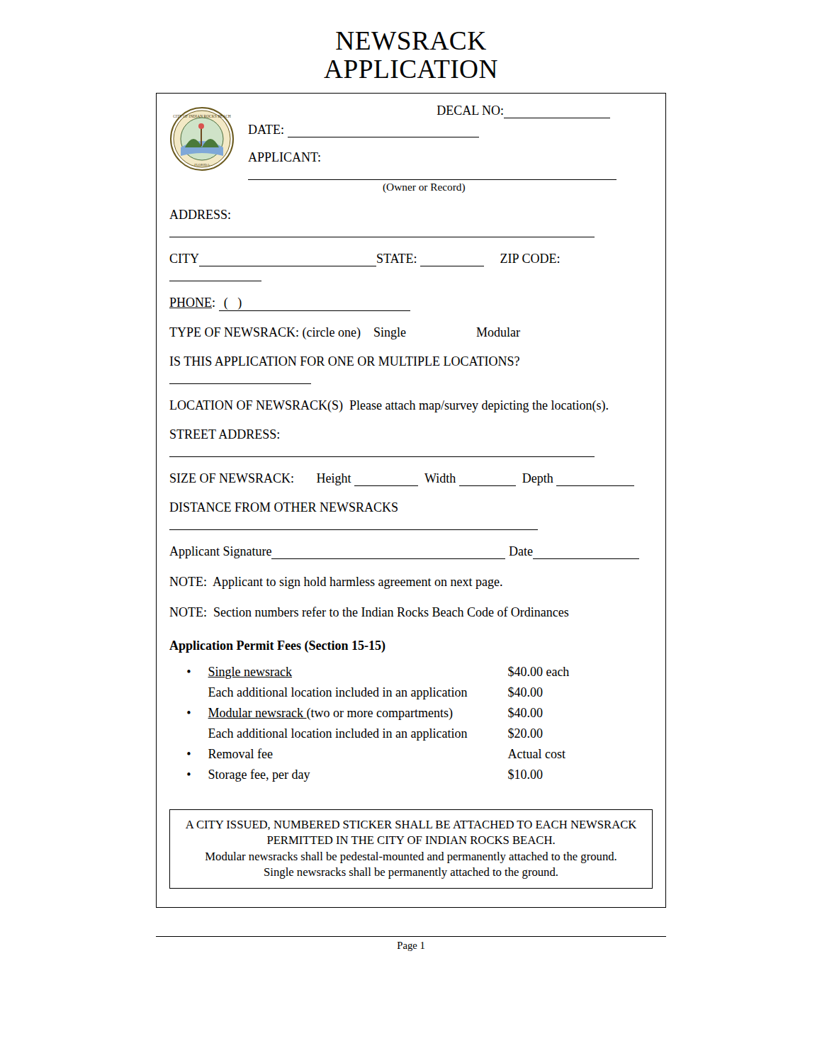NEWSRACK
APPLICATION
CITY OF INDIAN ROCKS BEACH FLORIDA
DECAL NO:
DATE:
APPLICANT:
(Owner or Record)
ADDRESS:
CITY STATE: ZIP CODE:
PHONE: ( )
TYPE OF NEWSRACK: (circle one) Single Modular
IS THIS APPLICATION FOR ONE OR MULTIPLE LOCATIONS?
LOCATION OF NEWSRACK(S) Please attach map/survey depicting the location(s).
STREET ADDRESS:
SIZE OF NEWSRACK: Height Width Depth
DISTANCE FROM OTHER NEWSRACKS
Applicant Signature Date
NOTE: Applicant to sign hold harmless agreement on next page.
NOTE: Section numbers refer to the Indian Rocks Beach Code of Ordinances
Application Permit Fees (Section 15-15)
| • | Single newsrack | $40.00 each |
| | Each additional location included in an application | $40.00 |
| • | Modular newsrack (two or more compartments) | $40.00 |
| | Each additional location included in an application | $20.00 |
| • | Removal fee | Actual cost |
| • | Storage fee, per day | $10.00 |
A CITY ISSUED, NUMBERED STICKER SHALL BE ATTACHED TO EACH NEWSRACK PERMITTED IN THE CITY OF INDIAN ROCKS BEACH.
Modular newsracks shall be pedestal-mounted and permanently attached to the ground.
Single newsracks shall be permanently attached to the ground.
Page 1